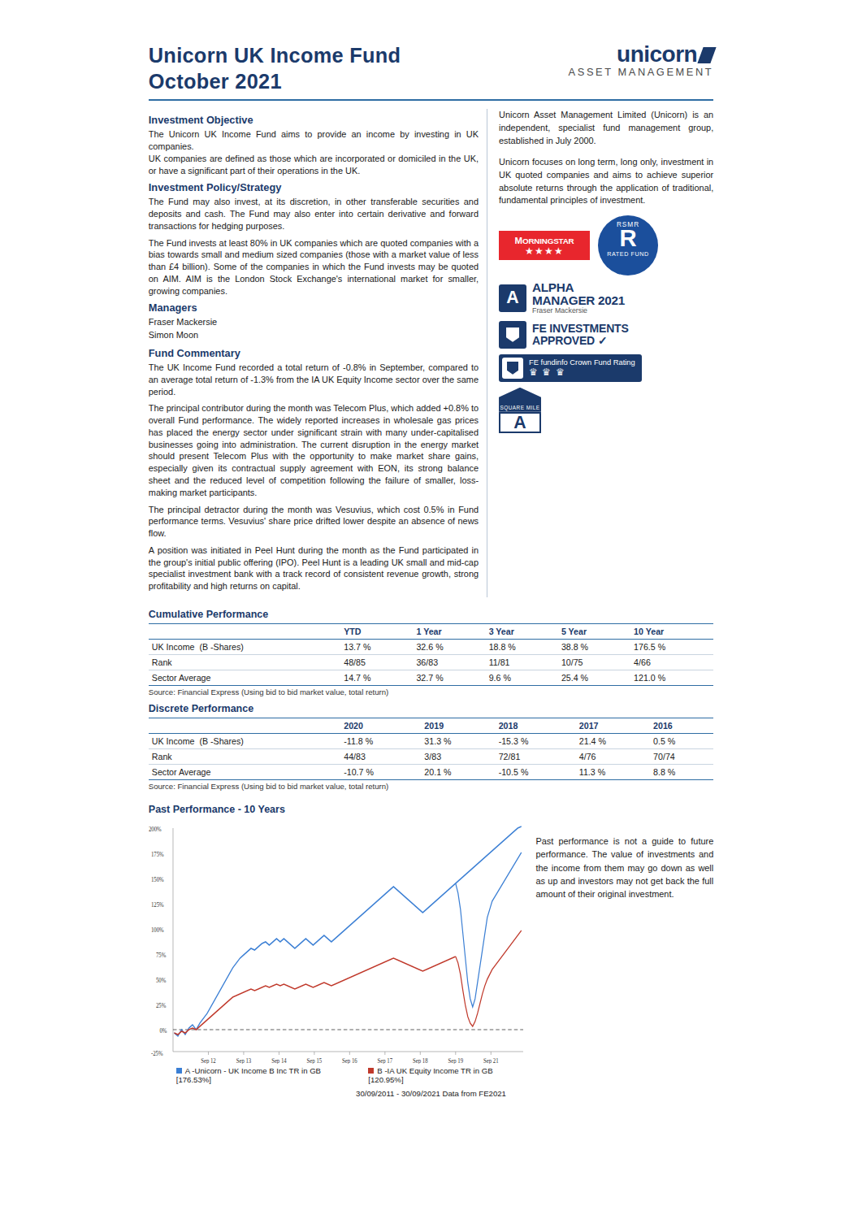Unicorn UK Income Fund
October 2021
unicorn
ASSET MANAGEMENT
Investment Objective
The Unicorn UK Income Fund aims to provide an income by investing in UK companies.
UK companies are defined as those which are incorporated or domiciled in the UK, or have a significant part of their operations in the UK.
Investment Policy/Strategy
The Fund may also invest, at its discretion, in other transferable securities and deposits and cash. The Fund may also enter into certain derivative and forward transactions for hedging purposes.
The Fund invests at least 80% in UK companies which are quoted companies with a bias towards small and medium sized companies (those with a market value of less than £4 billion). Some of the companies in which the Fund invests may be quoted on AIM. AIM is the London Stock Exchange's international market for smaller, growing companies.
Managers
Fraser Mackersie
Simon Moon
Fund Commentary
The UK Income Fund recorded a total return of -0.8% in September, compared to an average total return of -1.3% from the IA UK Equity Income sector over the same period.
The principal contributor during the month was Telecom Plus, which added +0.8% to overall Fund performance. The widely reported increases in wholesale gas prices has placed the energy sector under significant strain with many under-capitalised businesses going into administration. The current disruption in the energy market should present Telecom Plus with the opportunity to make market share gains, especially given its contractual supply agreement with EON, its strong balance sheet and the reduced level of competition following the failure of smaller, loss-making market participants.
The principal detractor during the month was Vesuvius, which cost 0.5% in Fund performance terms. Vesuvius' share price drifted lower despite an absence of news flow.
A position was initiated in Peel Hunt during the month as the Fund participated in the group's initial public offering (IPO). Peel Hunt is a leading UK small and mid-cap specialist investment bank with a track record of consistent revenue growth, strong profitability and high returns on capital.
Unicorn Asset Management Limited (Unicorn) is an independent, specialist fund management group, established in July 2000.
Unicorn focuses on long term, long only, investment in UK quoted companies and aims to achieve superior absolute returns through the application of traditional, fundamental principles of investment.
MORNINGSTAR
★★★★
RSMR
R
RATED FUND
A
ALPHA
MANAGER 2021
Fraser Mackersie
FE INVESTMENTS
APPROVED ✓
FE fundinfo Crown Fund Rating
♛ ♛ ♛
SQUARE MILE
A
Cumulative Performance
| | YTD | 1 Year | 3 Year | 5 Year | 10 Year |
| --- | --- | --- | --- | --- | --- |
| UK Income (B -Shares) | 13.7 % | 32.6 % | 18.8 % | 38.8 % | 176.5 % |
| Rank | 48/85 | 36/83 | 11/81 | 10/75 | 4/66 |
| Sector Average | 14.7 % | 32.7 % | 9.6 % | 25.4 % | 121.0 % |
Source: Financial Express (Using bid to bid market value, total return)
Discrete Performance
| | 2020 | 2019 | 2018 | 2017 | 2016 |
| --- | --- | --- | --- | --- | --- |
| UK Income (B -Shares) | -11.8 % | 31.3 % | -15.3 % | 21.4 % | 0.5 % |
| Rank | 44/83 | 3/83 | 72/81 | 4/76 | 70/74 |
| Sector Average | -10.7 % | 20.1 % | -10.5 % | 11.3 % | 8.8 % |
Source: Financial Express (Using bid to bid market value, total return)
Past Performance - 10 Years
200% 175% 150% 125% 100% 75% 50% 25% 0% -25% Sep 12 Sep 13 Sep 14 Sep 15 Sep 16 Sep 17 Sep 18 Sep 19 Sep 21
A -Unicorn - UK Income B Inc TR in GB [176.53%]
B -IA UK Equity Income TR in GB [120.95%]
Past performance is not a guide to future performance. The value of investments and the income from them may go down as well as up and investors may not get back the full amount of their original investment.
30/09/2011 - 30/09/2021 Data from FE2021